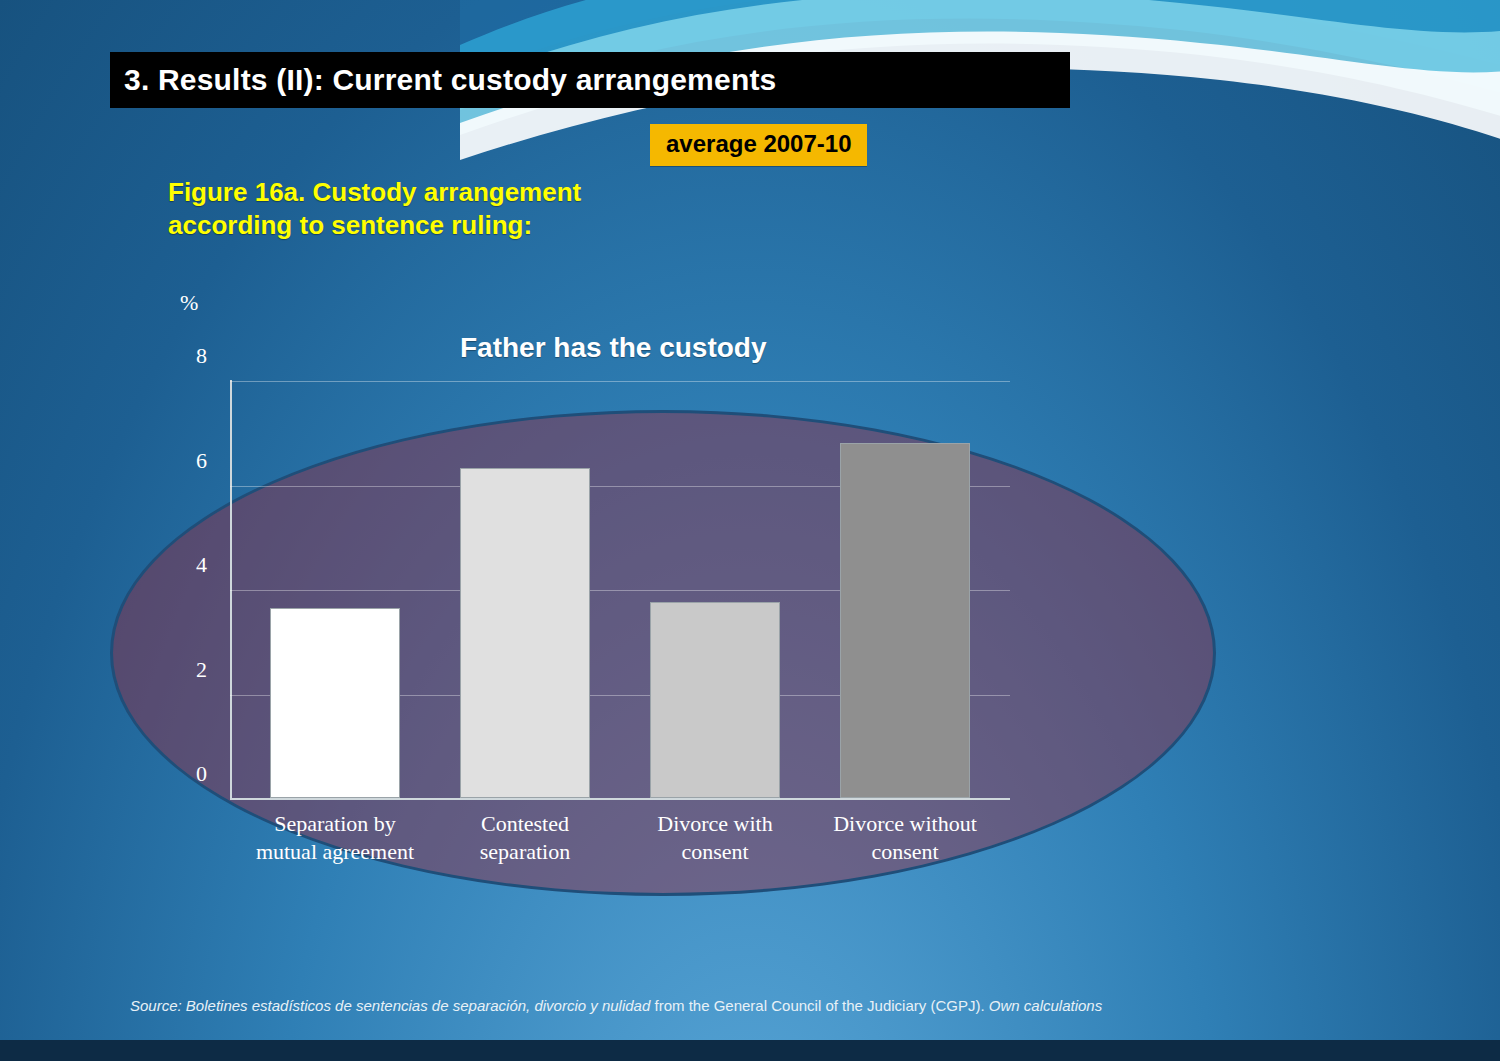3. Results (II): Current custody arrangements
average 2007-10
Figure 16a. Custody arrangement
according to sentence ruling:
%
Father has the custody
8
6
4
2
0
Separation by mutual agreement
Contested separation
Divorce with consent
Divorce without consent
Source: Boletines estadísticos de sentencias de separación, divorcio y nulidad from the General Council of the Judiciary (CGPJ). Own calculations